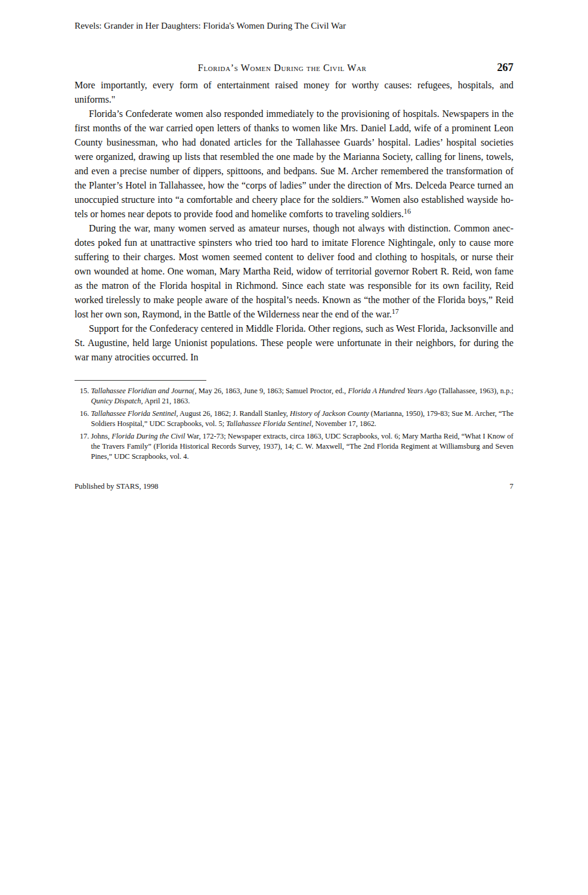Revels: Grander in Her Daughters: Florida's Women During The Civil War
Florida’s Women During the Civil War 267
More importantly, every form of entertainment raised money for worthy causes: refugees, hospitals, and uniforms."
Florida’s Confederate women also responded immediately to the provisioning of hospitals. Newspapers in the first months of the war carried open letters of thanks to women like Mrs. Daniel Ladd, wife of a prominent Leon County businessman, who had donated articles for the Tallahassee Guards’ hospital. Ladies’ hospital societies were organized, drawing up lists that resembled the one made by the Marianna Society, calling for linens, towels, and even a precise number of dippers, spittoons, and bedpans. Sue M. Archer remembered the transformation of the Planter’s Hotel in Tallahassee, how the “corps of ladies” under the direction of Mrs. Delceda Pearce turned an unoccupied structure into “a comfortable and cheery place for the soldiers.” Women also established wayside hotels or homes near depots to provide food and homelike comforts to traveling soldiers.16
During the war, many women served as amateur nurses, though not always with distinction. Common anecdotes poked fun at unattractive spinsters who tried too hard to imitate Florence Nightingale, only to cause more suffering to their charges. Most women seemed content to deliver food and clothing to hospitals, or nurse their own wounded at home. One woman, Mary Martha Reid, widow of territorial governor Robert R. Reid, won fame as the matron of the Florida hospital in Richmond. Since each state was responsible for its own facility, Reid worked tirelessly to make people aware of the hospital’s needs. Known as “the mother of the Florida boys,” Reid lost her own son, Raymond, in the Battle of the Wilderness near the end of the war.17
Support for the Confederacy centered in Middle Florida. Other regions, such as West Florida, Jacksonville and St. Augustine, held large Unionist populations. These people were unfortunate in their neighbors, for during the war many atrocities occurred. In
Tallahassee Floridian and Journa(, May 26, 1863, June 9, 1863; Samuel Proctor, ed., Florida A Hundred Years Ago (Tallahassee, 1963), n.p.; Qunicy Dispatch, April 21, 1863.
Tallahassee Florida Sentinel, August 26, 1862; J. Randall Stanley, History of Jackson County (Marianna, 1950), 179-83; Sue M. Archer, “The Soldiers Hospital,” UDC Scrapbooks, vol. 5; Tallahassee Florida Sentinel, November 17, 1862.
Johns, Florida During the Civil War, 172-73; Newspaper extracts, circa 1863, UDC Scrapbooks, vol. 6; Mary Martha Reid, “What I Know of the Travers Family” (Florida Historical Records Survey, 1937), 14; C. W. Maxwell, “The 2nd Florida Regiment at Williamsburg and Seven Pines,” UDC Scrapbooks, vol. 4.
Published by STARS, 1998 7